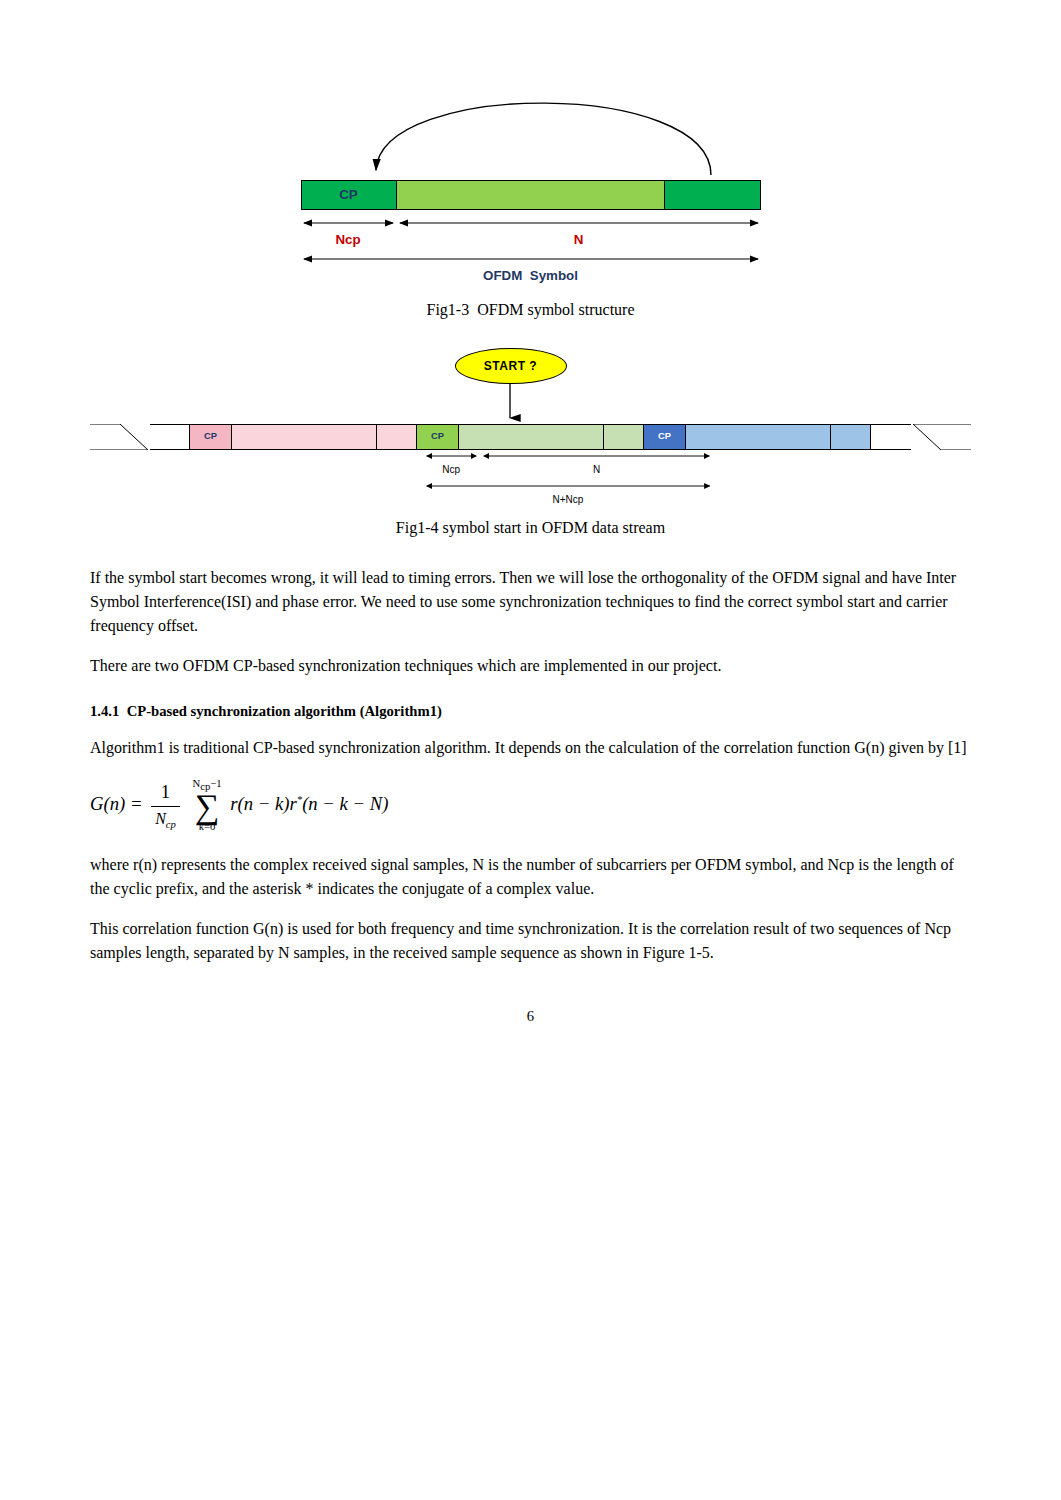CP
Ncp
N
OFDM Symbol
Fig1-3 OFDM symbol structure
START ?
CP
CP
CP
Ncp
N
N+Ncp
Fig1-4 symbol start in OFDM data stream
If the symbol start becomes wrong, it will lead to timing errors. Then we will lose the orthogonality of the OFDM signal and have Inter Symbol Interference(ISI) and phase error. We need to use some synchronization techniques to find the correct symbol start and carrier frequency offset.
There are two OFDM CP-based synchronization techniques which are implemented in our project.
1.4.1 CP-based synchronization algorithm (Algorithm1)
Algorithm1 is traditional CP-based synchronization algorithm. It depends on the calculation of the correlation function G(n) given by [1]
G(n) = 1 Ncp Ncp−1 ∑ k=0 r(n − k)r*(n − k − N)
where r(n) represents the complex received signal samples, N is the number of subcarriers per OFDM symbol, and Ncp is the length of the cyclic prefix, and the asterisk * indicates the conjugate of a complex value.
This correlation function G(n) is used for both frequency and time synchronization. It is the correlation result of two sequences of Ncp samples length, separated by N samples, in the received sample sequence as shown in Figure 1-5.
6